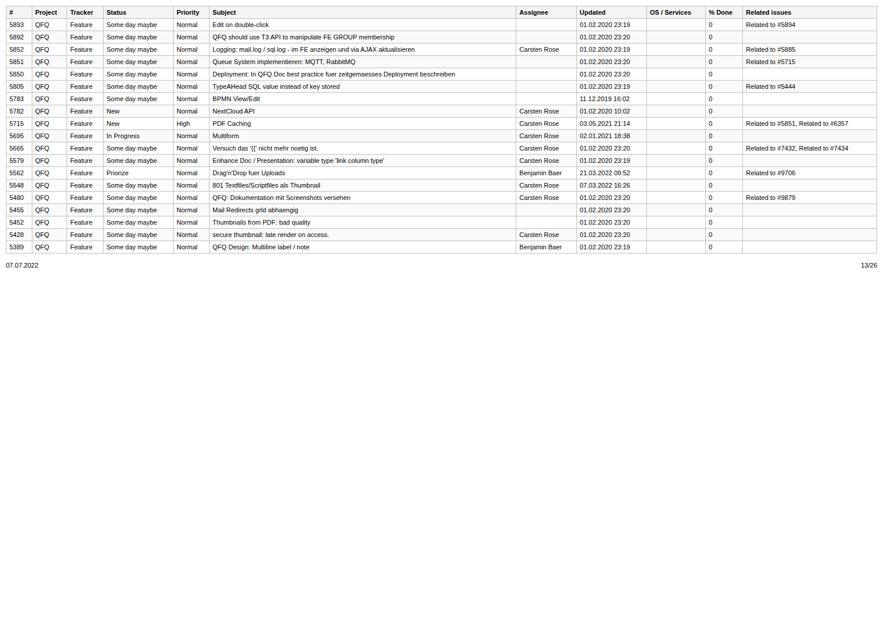| # | Project | Tracker | Status | Priority | Subject | Assignee | Updated | OS / Services | % Done | Related issues |
| --- | --- | --- | --- | --- | --- | --- | --- | --- | --- | --- |
| 5893 | QFQ | Feature | Some day maybe | Normal | Edit on double-click | | 01.02.2020 23:19 | | 0 | Related to #5894 |
| 5892 | QFQ | Feature | Some day maybe | Normal | QFQ should use T3 API to manipulate FE GROUP membership | | 01.02.2020 23:20 | | 0 | |
| 5852 | QFQ | Feature | Some day maybe | Normal | Logging: mail.log / sql.log - im FE anzeigen und via AJAX aktualisieren | Carsten Rose | 01.02.2020 23:19 | | 0 | Related to #5885 |
| 5851 | QFQ | Feature | Some day maybe | Normal | Queue System implementieren: MQTT, RabbitMQ | | 01.02.2020 23:20 | | 0 | Related to #5715 |
| 5850 | QFQ | Feature | Some day maybe | Normal | Deployment: In QFQ Doc best practice fuer zeitgemaesses Deployment beschreiben | | 01.02.2020 23:20 | | 0 | |
| 5805 | QFQ | Feature | Some day maybe | Normal | TypeAHead SQL value instead of key stored | | 01.02.2020 23:19 | | 0 | Related to #5444 |
| 5783 | QFQ | Feature | Some day maybe | Normal | BPMN View/Edit | | 11.12.2019 16:02 | | 0 | |
| 5782 | QFQ | Feature | New | Normal | NextCloud API | Carsten Rose | 01.02.2020 10:02 | | 0 | |
| 5715 | QFQ | Feature | New | High | PDF Caching | Carsten Rose | 03.05.2021 21:14 | | 0 | Related to #5851, Related to #6357 |
| 5695 | QFQ | Feature | In Progress | Normal | Multiform | Carsten Rose | 02.01.2021 18:38 | | 0 | |
| 5665 | QFQ | Feature | Some day maybe | Normal | Versuch das '{{' nicht mehr noetig ist. | Carsten Rose | 01.02.2020 23:20 | | 0 | Related to #7432, Related to #7434 |
| 5579 | QFQ | Feature | Some day maybe | Normal | Enhance Doc / Presentation: variable type 'link column type' | Carsten Rose | 01.02.2020 23:19 | | 0 | |
| 5562 | QFQ | Feature | Priorize | Normal | Drag'n'Drop fuer Uploads | Benjamin Baer | 21.03.2022 09:52 | | 0 | Related to #9706 |
| 5548 | QFQ | Feature | Some day maybe | Normal | 801 Textfiles/Scriptfiles als Thumbnail | Carsten Rose | 07.03.2022 16:26 | | 0 | |
| 5480 | QFQ | Feature | Some day maybe | Normal | QFQ: Dokumentation mit Screenshots versehen | Carsten Rose | 01.02.2020 23:20 | | 0 | Related to #9879 |
| 5455 | QFQ | Feature | Some day maybe | Normal | Mail Redirects grld abhaengig | | 01.02.2020 23:20 | | 0 | |
| 5452 | QFQ | Feature | Some day maybe | Normal | Thumbnails from PDF: bad quality | | 01.02.2020 23:20 | | 0 | |
| 5428 | QFQ | Feature | Some day maybe | Normal | secure thumbnail: late render on access. | Carsten Rose | 01.02.2020 23:20 | | 0 | |
| 5389 | QFQ | Feature | Some day maybe | Normal | QFQ Design: Multiline label / note | Benjamin Baer | 01.02.2020 23:19 | | 0 | |
07.07.2022 13/26